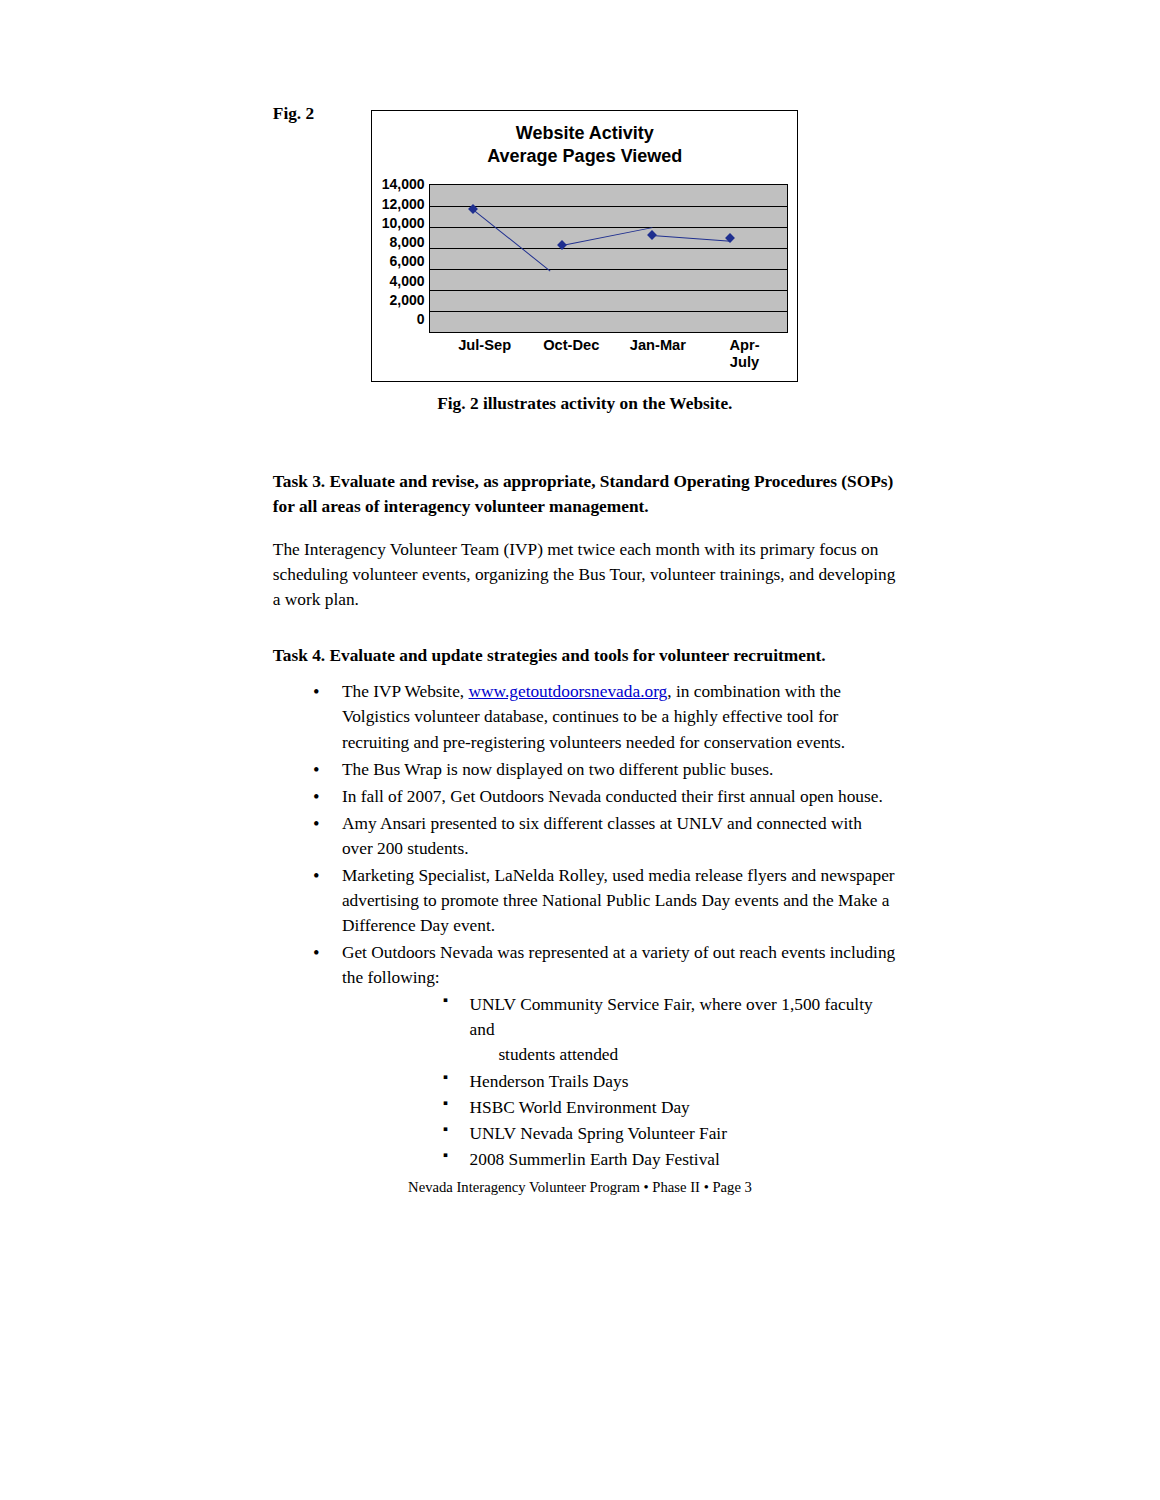Fig. 2
Website Activity
Average Pages Viewed
14,000 12,000 10,000 8,000 6,000 4,000 2,000 0
Jul-Sep
Oct-Dec
Jan-Mar
Apr-
July
Fig. 2 illustrates activity on the Website.
Task 3. Evaluate and revise, as appropriate, Standard Operating Procedures (SOPs) for all areas of interagency volunteer management.
The Interagency Volunteer Team (IVP) met twice each month with its primary focus on scheduling volunteer events, organizing the Bus Tour, volunteer trainings, and developing a work plan.
Task 4. Evaluate and update strategies and tools for volunteer recruitment.
The IVP Website, www.getoutdoorsnevada.org, in combination with the Volgistics volunteer database, continues to be a highly effective tool for recruiting and pre-registering volunteers needed for conservation events.
The Bus Wrap is now displayed on two different public buses.
In fall of 2007, Get Outdoors Nevada conducted their first annual open house.
Amy Ansari presented to six different classes at UNLV and connected with over 200 students.
Marketing Specialist, LaNelda Rolley, used media release flyers and newspaper advertising to promote three National Public Lands Day events and the Make a Difference Day event.
Get Outdoors Nevada was represented at a variety of out reach events including the following:
UNLV Community Service Fair, where over 1,500 faculty and students attended
Henderson Trails Days
HSBC World Environment Day
UNLV Nevada Spring Volunteer Fair
2008 Summerlin Earth Day Festival
Nevada Interagency Volunteer Program • Phase II • Page 3